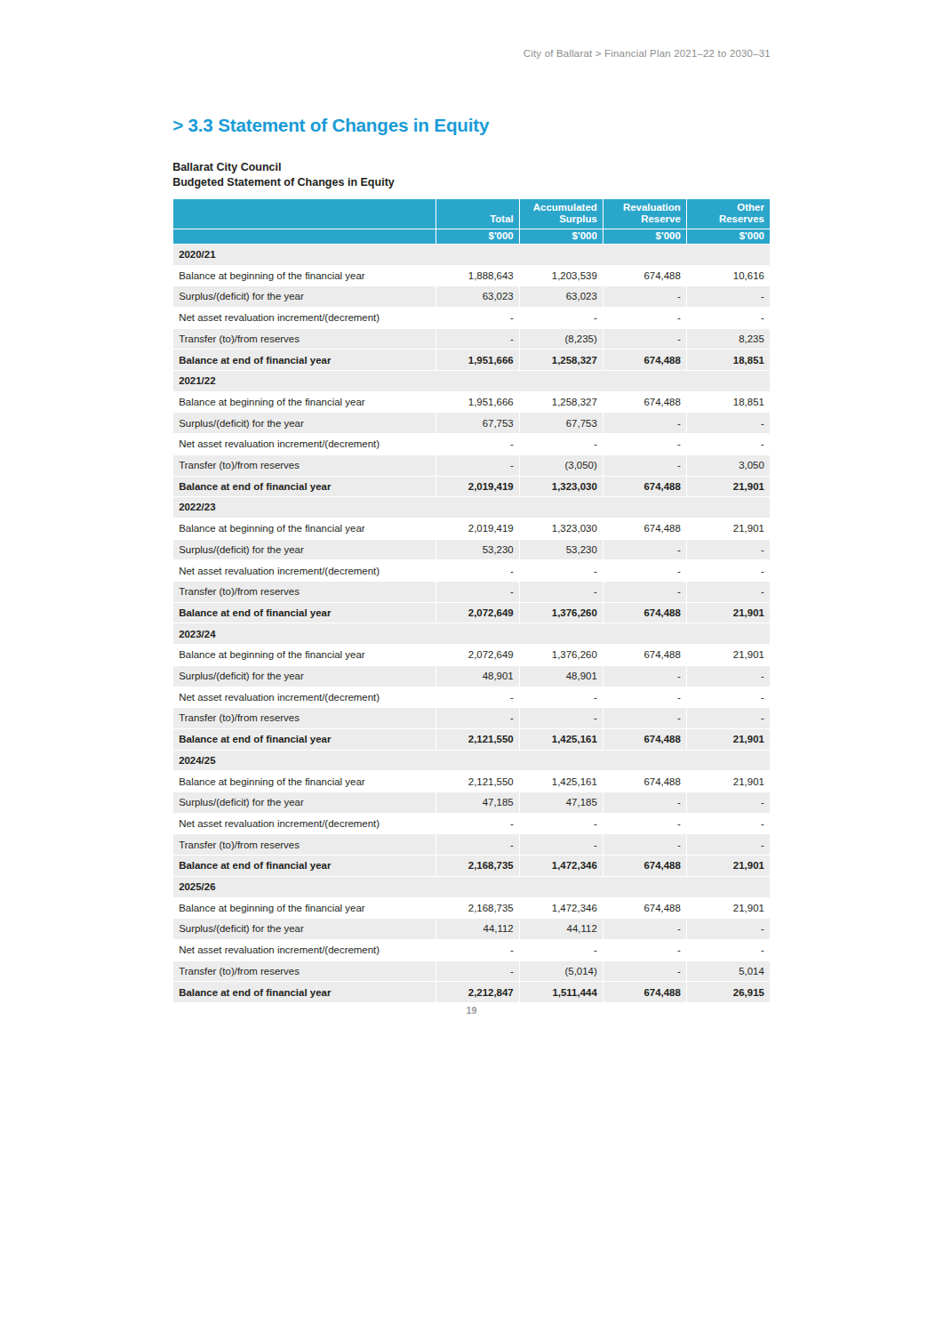City of Ballarat > Financial Plan 2021–22 to 2030–31
> 3.3 Statement of Changes in Equity
Ballarat City Council
Budgeted Statement of Changes in Equity
| | Total | Accumulated Surplus | Revaluation Reserve | Other Reserves |
| --- | --- | --- | --- | --- |
| | $'000 | $'000 | $'000 | $'000 |
| 2020/21 |
| Balance at beginning of the financial year | 1,888,643 | 1,203,539 | 674,488 | 10,616 |
| Surplus/(deficit) for the year | 63,023 | 63,023 | - | - |
| Net asset revaluation increment/(decrement) | - | - | - | - |
| Transfer (to)/from reserves | - | (8,235) | - | 8,235 |
| Balance at end of financial year | 1,951,666 | 1,258,327 | 674,488 | 18,851 |
| 2021/22 |
| Balance at beginning of the financial year | 1,951,666 | 1,258,327 | 674,488 | 18,851 |
| Surplus/(deficit) for the year | 67,753 | 67,753 | - | - |
| Net asset revaluation increment/(decrement) | - | - | - | - |
| Transfer (to)/from reserves | - | (3,050) | - | 3,050 |
| Balance at end of financial year | 2,019,419 | 1,323,030 | 674,488 | 21,901 |
| 2022/23 |
| Balance at beginning of the financial year | 2,019,419 | 1,323,030 | 674,488 | 21,901 |
| Surplus/(deficit) for the year | 53,230 | 53,230 | - | - |
| Net asset revaluation increment/(decrement) | - | - | - | - |
| Transfer (to)/from reserves | - | - | - | - |
| Balance at end of financial year | 2,072,649 | 1,376,260 | 674,488 | 21,901 |
| 2023/24 |
| Balance at beginning of the financial year | 2,072,649 | 1,376,260 | 674,488 | 21,901 |
| Surplus/(deficit) for the year | 48,901 | 48,901 | - | - |
| Net asset revaluation increment/(decrement) | - | - | - | - |
| Transfer (to)/from reserves | - | - | - | - |
| Balance at end of financial year | 2,121,550 | 1,425,161 | 674,488 | 21,901 |
| 2024/25 |
| Balance at beginning of the financial year | 2,121,550 | 1,425,161 | 674,488 | 21,901 |
| Surplus/(deficit) for the year | 47,185 | 47,185 | - | - |
| Net asset revaluation increment/(decrement) | - | - | - | - |
| Transfer (to)/from reserves | - | - | - | - |
| Balance at end of financial year | 2,168,735 | 1,472,346 | 674,488 | 21,901 |
| 2025/26 |
| Balance at beginning of the financial year | 2,168,735 | 1,472,346 | 674,488 | 21,901 |
| Surplus/(deficit) for the year | 44,112 | 44,112 | - | - |
| Net asset revaluation increment/(decrement) | - | - | - | - |
| Transfer (to)/from reserves | - | (5,014) | - | 5,014 |
| Balance at end of financial year | 2,212,847 | 1,511,444 | 674,488 | 26,915 |
19